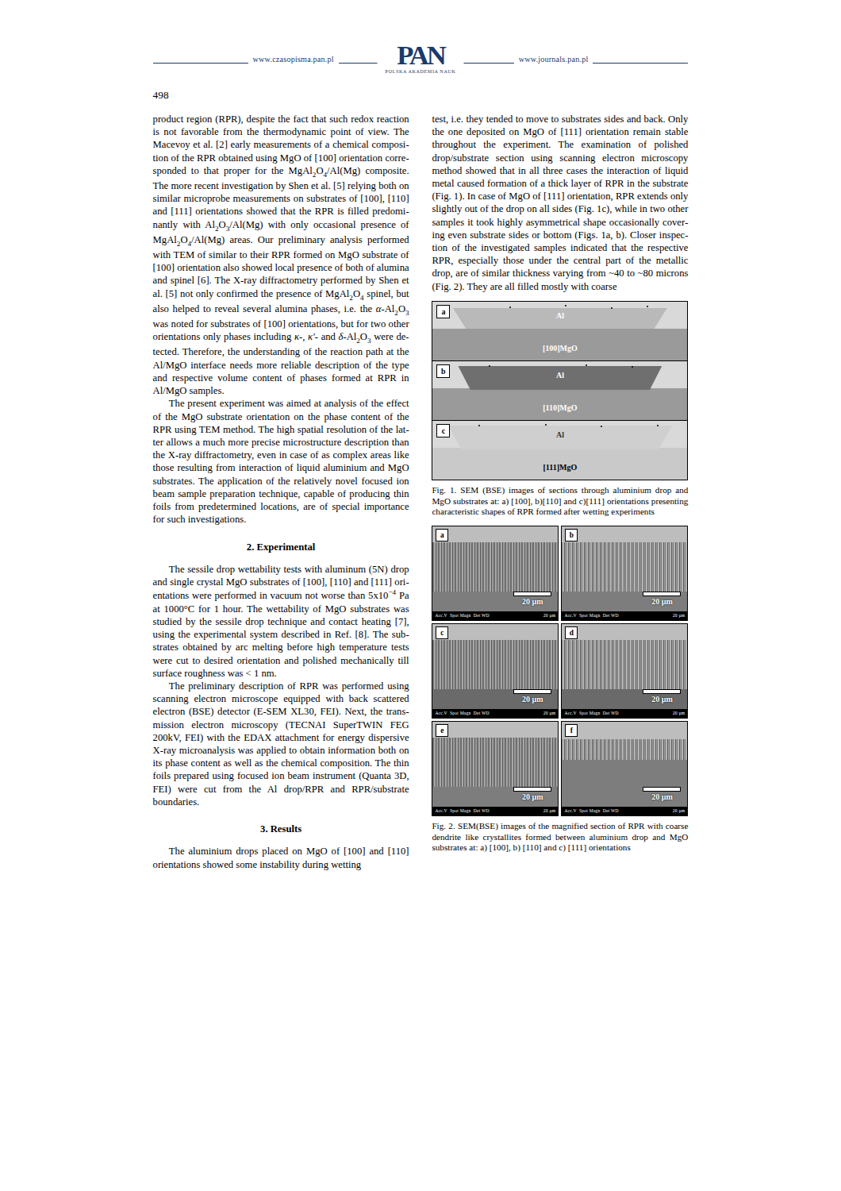www.czasopisma.pan.pl
PAN
POLSKA AKADEMIA NAUK
www.journals.pan.pl
498
product region (RPR), despite the fact that such redox reaction is not favorable from the thermodynamic point of view. The Macevoy et al. [2] early measurements of a chemical composition of the RPR obtained using MgO of [100] orientation corresponded to that proper for the MgAl2O4/Al(Mg) composite. The more recent investigation by Shen et al. [5] relying both on similar microprobe measurements on substrates of [100], [110] and [111] orientations showed that the RPR is filled predominantly with Al2O3/Al(Mg) with only occasional presence of MgAl2O4/Al(Mg) areas. Our preliminary analysis performed with TEM of similar to their RPR formed on MgO substrate of [100] orientation also showed local presence of both of alumina and spinel [6]. The X-ray diffractometry performed by Shen et al. [5] not only confirmed the presence of MgAl2O4 spinel, but also helped to reveal several alumina phases, i.e. the α-Al2O3 was noted for substrates of [100] orientations, but for two other orientations only phases including κ-, κ'- and δ-Al2O3 were detected. Therefore, the understanding of the reaction path at the Al/MgO interface needs more reliable description of the type and respective volume content of phases formed at RPR in Al/MgO samples.
The present experiment was aimed at analysis of the effect of the MgO substrate orientation on the phase content of the RPR using TEM method. The high spatial resolution of the latter allows a much more precise microstructure description than the X-ray diffractometry, even in case of as complex areas like those resulting from interaction of liquid aluminium and MgO substrates. The application of the relatively novel focused ion beam sample preparation technique, capable of producing thin foils from predetermined locations, are of special importance for such investigations.
2. Experimental
The sessile drop wettability tests with aluminum (5N) drop and single crystal MgO substrates of [100], [110] and [111] orientations were performed in vacuum not worse than 5x10−4 Pa at 1000°C for 1 hour. The wettability of MgO substrates was studied by the sessile drop technique and contact heating [7], using the experimental system described in Ref. [8]. The substrates obtained by arc melting before high temperature tests were cut to desired orientation and polished mechanically till surface roughness was < 1 nm.
The preliminary description of RPR was performed using scanning electron microscope equipped with back scattered electron (BSE) detector (E-SEM XL30, FEI). Next, the transmission electron microscopy (TECNAI SuperTWIN FEG 200kV, FEI) with the EDAX attachment for energy dispersive X-ray microanalysis was applied to obtain information both on its phase content as well as the chemical composition. The thin foils prepared using focused ion beam instrument (Quanta 3D, FEI) were cut from the Al drop/RPR and RPR/substrate boundaries.
3. Results
The aluminium drops placed on MgO of [100] and [110] orientations showed some instability during wetting
test, i.e. they tended to move to substrates sides and back. Only the one deposited on MgO of [111] orientation remain stable throughout the experiment. The examination of polished drop/substrate section using scanning electron microscopy method showed that in all three cases the interaction of liquid metal caused formation of a thick layer of RPR in the substrate (Fig. 1). In case of MgO of [111] orientation, RPR extends only slightly out of the drop on all sides (Fig. 1c), while in two other samples it took highly asymmetrical shape occasionally covering even substrate sides or bottom (Figs. 1a, b). Closer inspection of the investigated samples indicated that the respective RPR, especially those under the central part of the metallic drop, are of similar thickness varying from ~40 to ~80 microns (Fig. 2). They are all filled mostly with coarse
a
Al
[100]MgO
b
Al
[110]MgO
c
Al
[111]MgO
Fig. 1. SEM (BSE) images of sections through aluminium drop and MgO substrates at: a) [100], b)[110] and c)[111] orientations presenting characteristic shapes of RPR formed after wetting experiments
a
20 µm
Acc.V Spot Magn Det WD 20 µm
b
20 µm
Acc.V Spot Magn Det WD 20 µm
c
20 µm
Acc.V Spot Magn Det WD 20 µm
d
20 µm
Acc.V Spot Magn Det WD 20 µm
e
20 µm
Acc.V Spot Magn Det WD 20 µm
f
20 µm
Acc.V Spot Magn Det WD 20 µm
Fig. 2. SEM(BSE) images of the magnified section of RPR with coarse dendrite like crystallites formed between aluminium drop and MgO substrates at: a) [100], b) [110] and c) [111] orientations